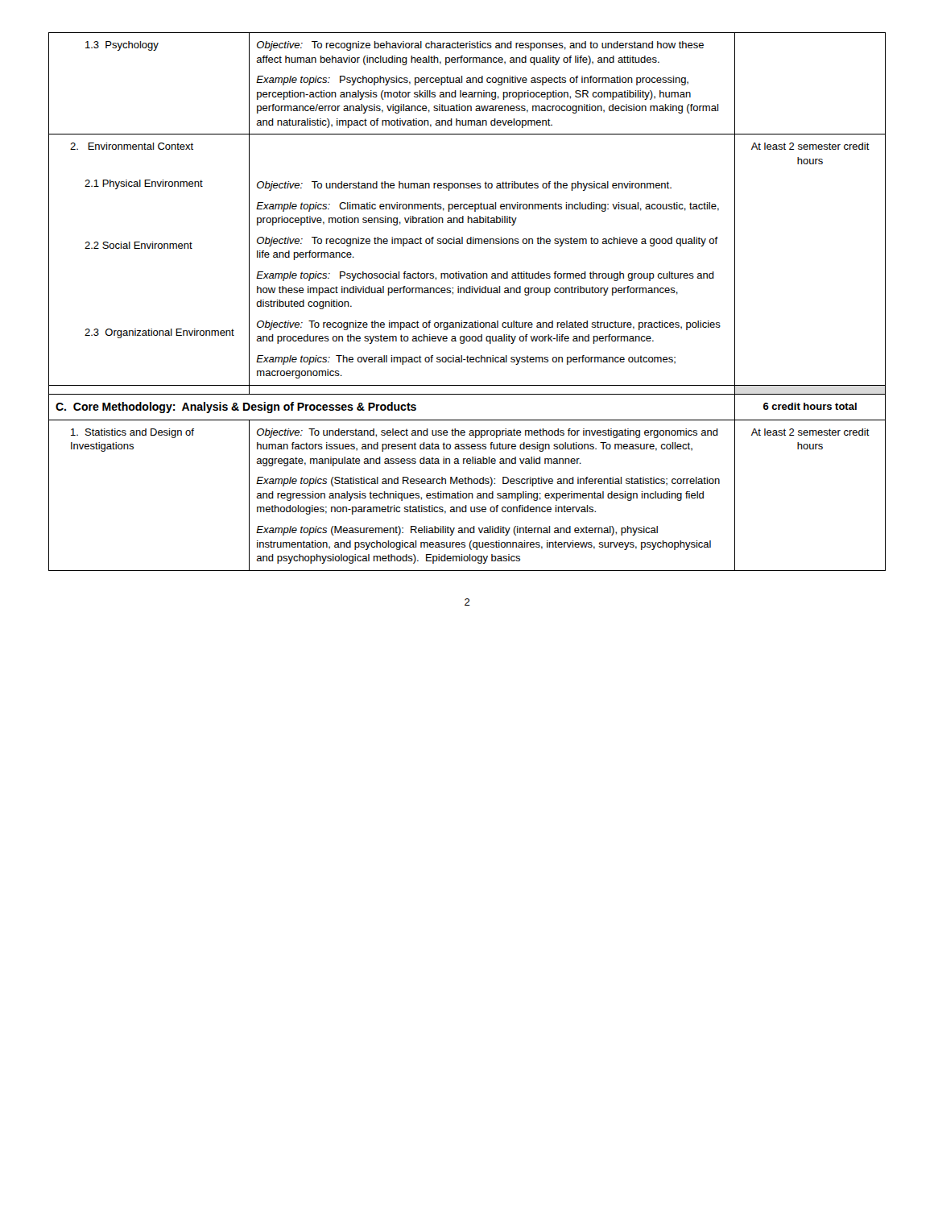| 1.3 Psychology | Objective: To recognize behavioral characteristics and responses, and to understand how these affect human behavior (including health, performance, and quality of life), and attitudes. Example topics: Psychophysics, perceptual and cognitive aspects of information processing, perception-action analysis (motor skills and learning, proprioception, SR compatibility), human performance/error analysis, vigilance, situation awareness, macrocognition, decision making (formal and naturalistic), impact of motivation, and human development. | |
| 2. Environmental Context 2.1 Physical Environment 2.2 Social Environment 2.3 Organizational Environment | Objective: To understand the human responses to attributes of the physical environment. Example topics: Climatic environments, perceptual environments including: visual, acoustic, tactile, proprioceptive, motion sensing, vibration and habitability Objective: To recognize the impact of social dimensions on the system to achieve a good quality of life and performance. Example topics: Psychosocial factors, motivation and attitudes formed through group cultures and how these impact individual performances; individual and group contributory performances, distributed cognition. Objective: To recognize the impact of organizational culture and related structure, practices, policies and procedures on the system to achieve a good quality of work-life and performance. Example topics: The overall impact of social-technical systems on performance outcomes; macroergonomics. | At least 2 semester credit hours |
| C. Core Methodology: Analysis & Design of Processes & Products | 6 credit hours total |
| 1. Statistics and Design of Investigations | Objective: To understand, select and use the appropriate methods for investigating ergonomics and human factors issues, and present data to assess future design solutions. To measure, collect, aggregate, manipulate and assess data in a reliable and valid manner. Example topics (Statistical and Research Methods): Descriptive and inferential statistics; correlation and regression analysis techniques, estimation and sampling; experimental design including field methodologies; non-parametric statistics, and use of confidence intervals. Example topics (Measurement): Reliability and validity (internal and external), physical instrumentation, and psychological measures (questionnaires, interviews, surveys, psychophysical and psychophysiological methods). Epidemiology basics | At least 2 semester credit hours |
2